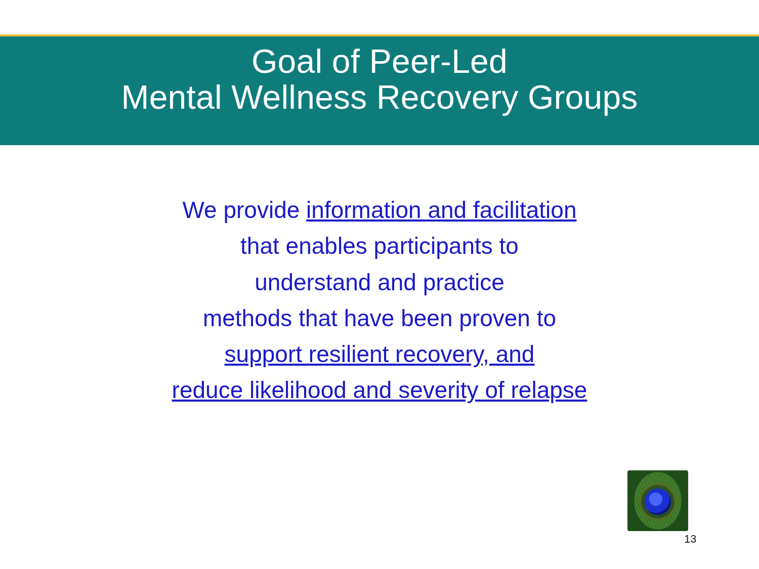Goal of Peer-Led
Mental Wellness Recovery Groups
We provide information and facilitation
that enables participants to
understand and practice
methods that have been proven to
support resilient recovery, and
reduce likelihood and severity of relapse
13